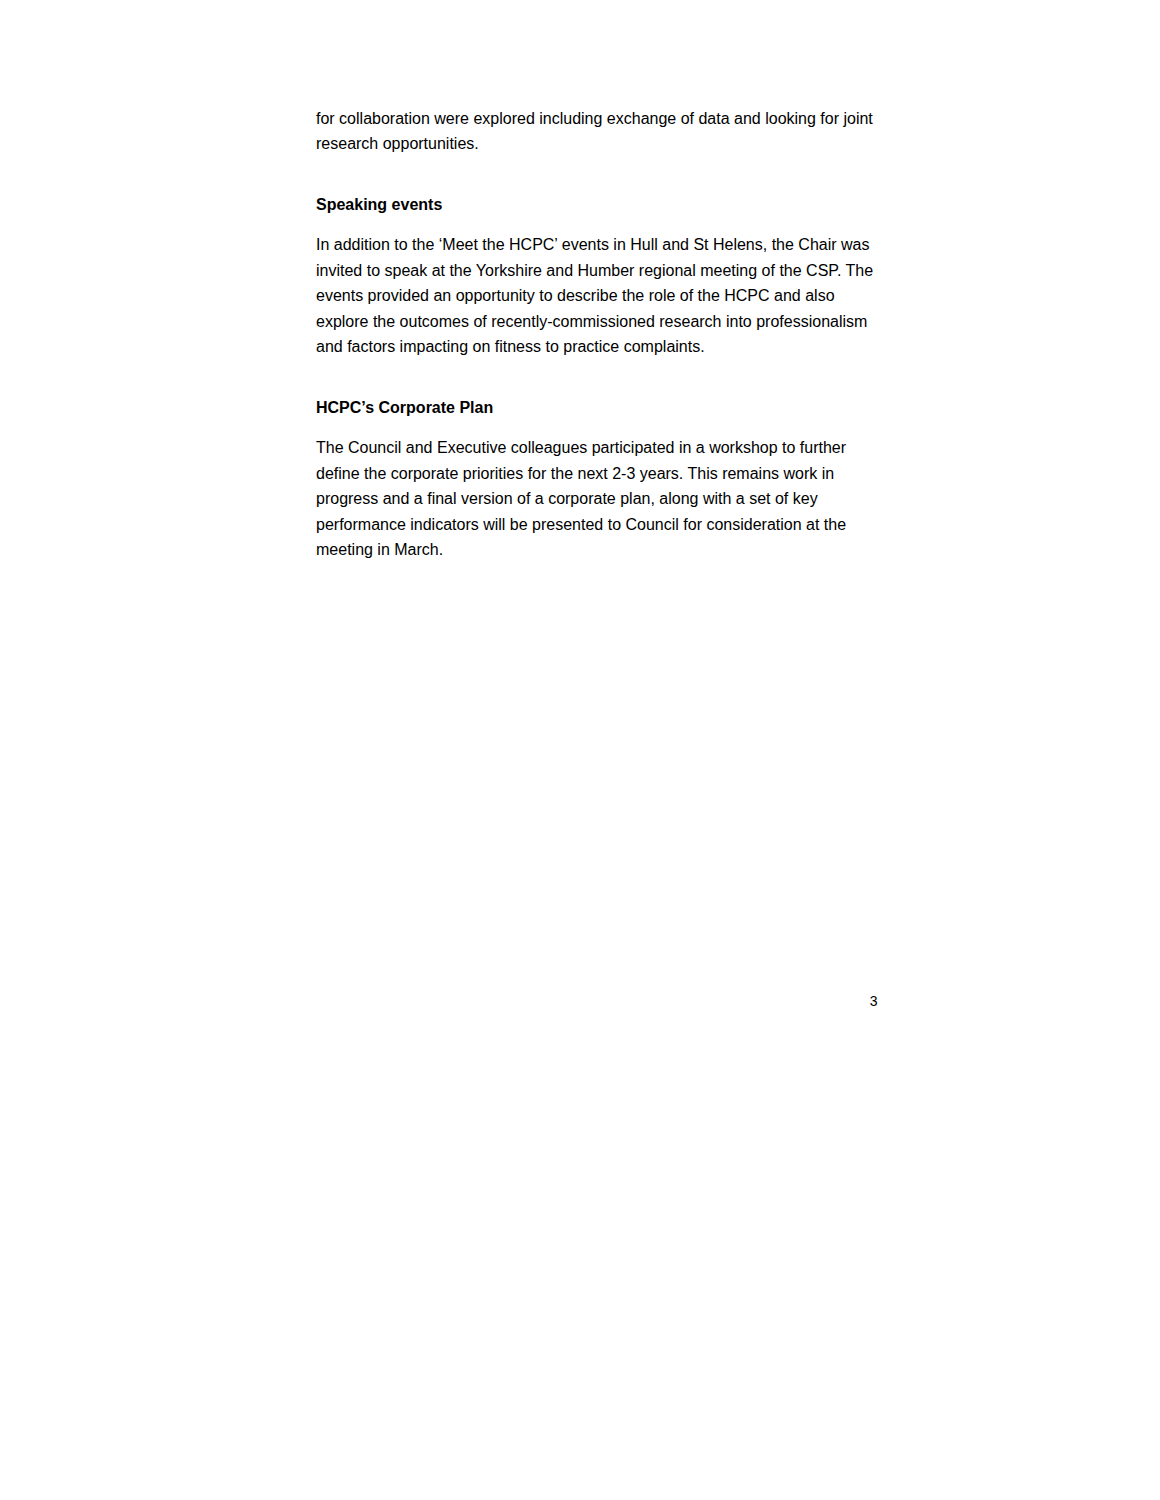for collaboration were explored including exchange of data and looking for joint research opportunities.
Speaking events
In addition to the ‘Meet the HCPC’ events in Hull and St Helens, the Chair was invited to speak at the Yorkshire and Humber regional meeting of the CSP. The events provided an opportunity to describe the role of the HCPC and also explore the outcomes of recently-commissioned research into professionalism and factors impacting on fitness to practice complaints.
HCPC’s Corporate Plan
The Council and Executive colleagues participated in a workshop to further define the corporate priorities for the next 2-3 years. This remains work in progress and a final version of a corporate plan, along with a set of key performance indicators will be presented to Council for consideration at the meeting in March.
3